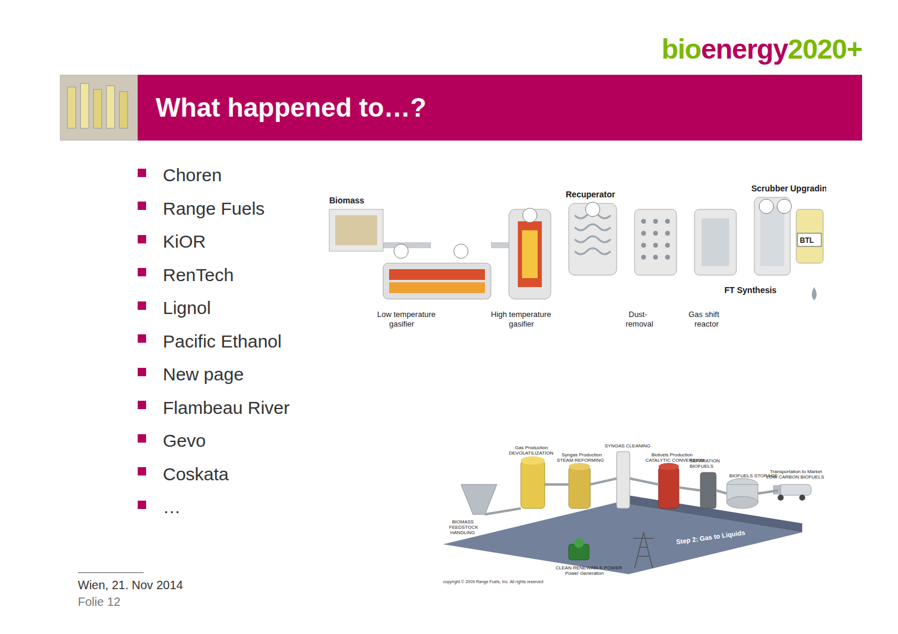bio energy 2020+
What happened to…?
Choren
Range Fuels
KiOR
RenTech
Lignol
Pacific Ethanol
New page
Flambeau River
Gevo
Coskata
…
Biomass Low temperature gasifier High temperature gasifier Recuperator Dust- removal Gas shift reactor Scrubber Upgrading BTL FT Synthesis
Step 1: Solids to Gas Step 2: Gas to Liquids BIOMASS FEEDSTOCK HANDLING DEVOLATILIZATION Gas Production STEAM REFORMING Syngas Production SYNGAS CLEANING CATALYTIC CONVERSION Biofuels Production BIOFUELS SEPARATION BIOFUELS STORAGE LOW CARBON BIOFUELS Transportation to Market CLEAN RENEWABLE POWER Power Generation copyright © 2009 Range Fuels, Inc. All rights reserved
Wien, 21. Nov 2014
Folie 12